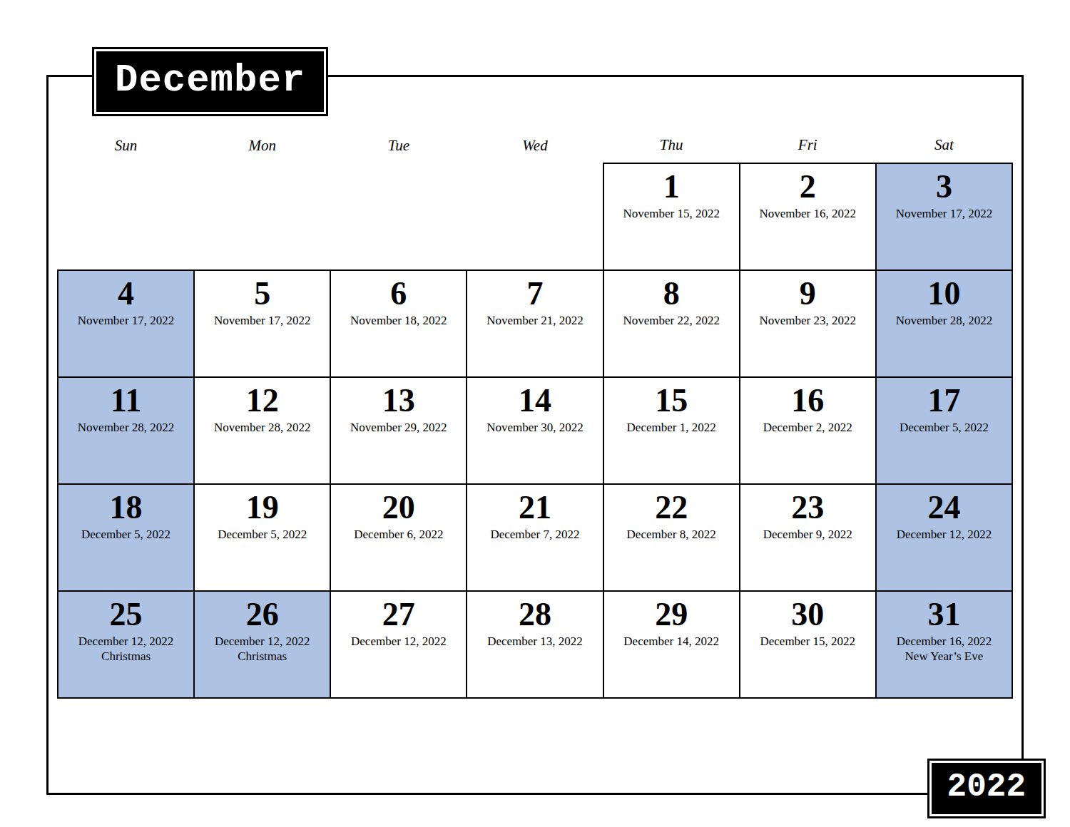December
| Sun | Mon | Tue | Wed | Thu | Fri | Sat |
| --- | --- | --- | --- | --- | --- | --- |
| | | | | 1 November 15, 2022 | 2 November 16, 2022 | 3 November 17, 2022 |
| 4 November 17, 2022 | 5 November 17, 2022 | 6 November 18, 2022 | 7 November 21, 2022 | 8 November 22, 2022 | 9 November 23, 2022 | 10 November 28, 2022 |
| 11 November 28, 2022 | 12 November 28, 2022 | 13 November 29, 2022 | 14 November 30, 2022 | 15 December 1, 2022 | 16 December 2, 2022 | 17 December 5, 2022 |
| 18 December 5, 2022 | 19 December 5, 2022 | 20 December 6, 2022 | 21 December 7, 2022 | 22 December 8, 2022 | 23 December 9, 2022 | 24 December 12, 2022 |
| 25 December 12, 2022 Christmas | 26 December 12, 2022 Christmas | 27 December 12, 2022 | 28 December 13, 2022 | 29 December 14, 2022 | 30 December 15, 2022 | 31 December 16, 2022 New Year’s Eve |
2022